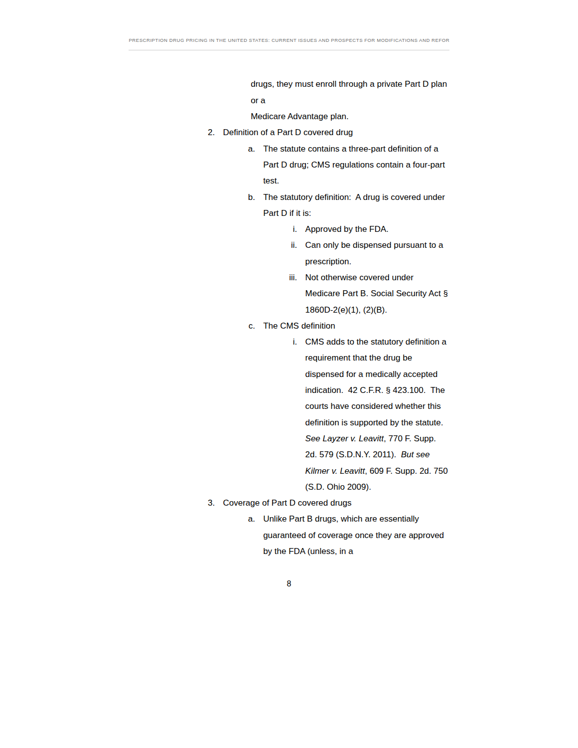Prescription Drug Pricing in the United States: Current Issues and Prospects for Modifications and Reform | June 5, 2017
drugs, they must enroll through a private Part D plan or a
Medicare Advantage plan.
Definition of a Part D covered drug
The statute contains a three-part definition of a Part D drug; CMS regulations contain a four-part test.
The statutory definition: A drug is covered under Part D if it is:
Approved by the FDA.
Can only be dispensed pursuant to a prescription.
Not otherwise covered under Medicare Part B. Social Security Act § 1860D-2(e)(1), (2)(B).
The CMS definition
CMS adds to the statutory definition a requirement that the drug be dispensed for a medically accepted indication. 42 C.F.R. § 423.100. The courts have considered whether this definition is supported by the statute. See Layzer v. Leavitt, 770 F. Supp. 2d. 579 (S.D.N.Y. 2011). But see Kilmer v. Leavitt, 609 F. Supp. 2d. 750 (S.D. Ohio 2009).
Coverage of Part D covered drugs
Unlike Part B drugs, which are essentially guaranteed of coverage once they are approved by the FDA (unless, in a
8